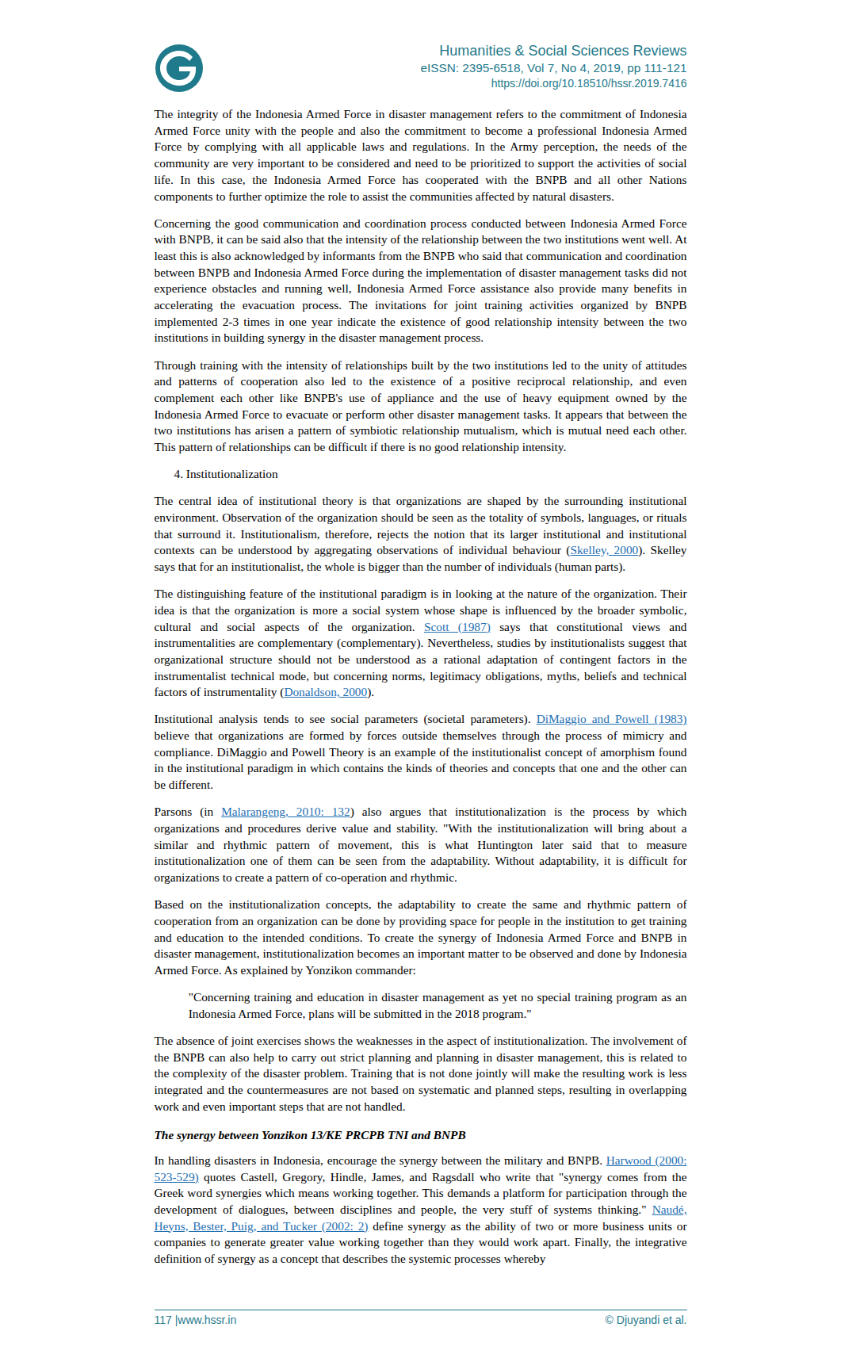Humanities & Social Sciences Reviews
eISSN: 2395-6518, Vol 7, No 4, 2019, pp 111-121
https://doi.org/10.18510/hssr.2019.7416
The integrity of the Indonesia Armed Force in disaster management refers to the commitment of Indonesia Armed Force unity with the people and also the commitment to become a professional Indonesia Armed Force by complying with all applicable laws and regulations. In the Army perception, the needs of the community are very important to be considered and need to be prioritized to support the activities of social life. In this case, the Indonesia Armed Force has cooperated with the BNPB and all other Nations components to further optimize the role to assist the communities affected by natural disasters.
Concerning the good communication and coordination process conducted between Indonesia Armed Force with BNPB, it can be said also that the intensity of the relationship between the two institutions went well. At least this is also acknowledged by informants from the BNPB who said that communication and coordination between BNPB and Indonesia Armed Force during the implementation of disaster management tasks did not experience obstacles and running well, Indonesia Armed Force assistance also provide many benefits in accelerating the evacuation process. The invitations for joint training activities organized by BNPB implemented 2-3 times in one year indicate the existence of good relationship intensity between the two institutions in building synergy in the disaster management process.
Through training with the intensity of relationships built by the two institutions led to the unity of attitudes and patterns of cooperation also led to the existence of a positive reciprocal relationship, and even complement each other like BNPB's use of appliance and the use of heavy equipment owned by the Indonesia Armed Force to evacuate or perform other disaster management tasks. It appears that between the two institutions has arisen a pattern of symbiotic relationship mutualism, which is mutual need each other. This pattern of relationships can be difficult if there is no good relationship intensity.
Institutionalization
The central idea of institutional theory is that organizations are shaped by the surrounding institutional environment. Observation of the organization should be seen as the totality of symbols, languages, or rituals that surround it. Institutionalism, therefore, rejects the notion that its larger institutional and institutional contexts can be understood by aggregating observations of individual behaviour (Skelley, 2000). Skelley says that for an institutionalist, the whole is bigger than the number of individuals (human parts).
The distinguishing feature of the institutional paradigm is in looking at the nature of the organization. Their idea is that the organization is more a social system whose shape is influenced by the broader symbolic, cultural and social aspects of the organization. Scott (1987) says that constitutional views and instrumentalities are complementary (complementary). Nevertheless, studies by institutionalists suggest that organizational structure should not be understood as a rational adaptation of contingent factors in the instrumentalist technical mode, but concerning norms, legitimacy obligations, myths, beliefs and technical factors of instrumentality (Donaldson, 2000).
Institutional analysis tends to see social parameters (societal parameters). DiMaggio and Powell (1983) believe that organizations are formed by forces outside themselves through the process of mimicry and compliance. DiMaggio and Powell Theory is an example of the institutionalist concept of amorphism found in the institutional paradigm in which contains the kinds of theories and concepts that one and the other can be different.
Parsons (in Malarangeng, 2010: 132) also argues that institutionalization is the process by which organizations and procedures derive value and stability. "With the institutionalization will bring about a similar and rhythmic pattern of movement, this is what Huntington later said that to measure institutionalization one of them can be seen from the adaptability. Without adaptability, it is difficult for organizations to create a pattern of co-operation and rhythmic.
Based on the institutionalization concepts, the adaptability to create the same and rhythmic pattern of cooperation from an organization can be done by providing space for people in the institution to get training and education to the intended conditions. To create the synergy of Indonesia Armed Force and BNPB in disaster management, institutionalization becomes an important matter to be observed and done by Indonesia Armed Force. As explained by Yonzikon commander:
"Concerning training and education in disaster management as yet no special training program as an Indonesia Armed Force, plans will be submitted in the 2018 program."
The absence of joint exercises shows the weaknesses in the aspect of institutionalization. The involvement of the BNPB can also help to carry out strict planning and planning in disaster management, this is related to the complexity of the disaster problem. Training that is not done jointly will make the resulting work is less integrated and the countermeasures are not based on systematic and planned steps, resulting in overlapping work and even important steps that are not handled.
The synergy between Yonzikon 13/KE PRCPB TNI and BNPB
In handling disasters in Indonesia, encourage the synergy between the military and BNPB. Harwood (2000: 523-529) quotes Castell, Gregory, Hindle, James, and Ragsdall who write that "synergy comes from the Greek word synergies which means working together. This demands a platform for participation through the development of dialogues, between disciplines and people, the very stuff of systems thinking." Naudé, Heyns, Bester, Puig, and Tucker (2002: 2) define synergy as the ability of two or more business units or companies to generate greater value working together than they would work apart. Finally, the integrative definition of synergy as a concept that describes the systemic processes whereby
117 |www.hssr.in
© Djuyandi et al.